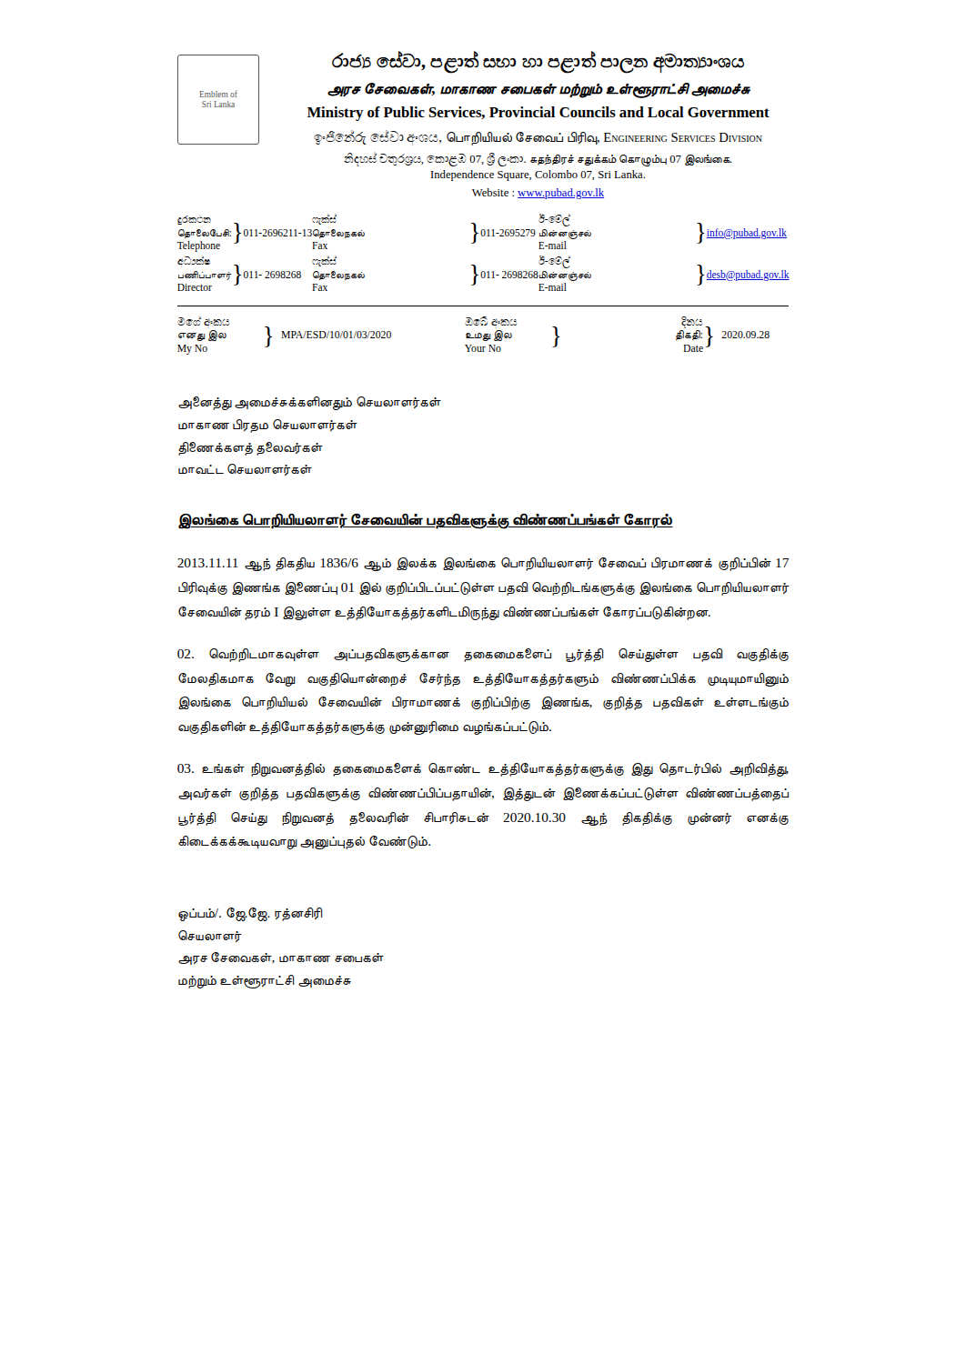Emblem of
Sri Lanka
රාජ්‍ය සේවා, පළාත් සභා හා පළාත් පාලන අමාත්‍යාංශය
அரச சேவைகள், மாகாண சபைகள் மற்றும் உள்ளூராட்சி அமைச்சு
Ministry of Public Services, Provincial Councils and Local Government
ඉංජිනේරු සේවා අංශය, பொறியியல் சேவைப் பிரிவு, Engineering Services Division
නිදහස් චතුරශ්‍රය, කොළඹ 07, ශ්‍රී ලංකා. சுதந்திரச் சதுக்கம் கொழும்பு 07 இலங்கை.
Independence Square, Colombo 07, Sri Lanka.
Website : www.pubad.gov.lk
| දුරකථන தொலைபேசி: Telephone | } | 011-2696211-13 | ෆැක්ස් தொலைநகல் Fax | } | 011-2695279 | ඊ-මේල් மின்னஞ்சல் E-mail | } | info@pubad.gov.lk |
| අධ්‍යක්ෂ பணிப்பாளர் Director | } | 011- 2698268 | ෆැක්ස් தொலைநகல் Fax | } | 011- 2698268 | ඊ-මේල් மின்னஞ்சல் E-mail | } | desb@pubad.gov.lk |
| මගේ අංකය எனது இல My No | } | MPA/ESD/10/01/03/2020 | ඔබේ අංකය உமது இல Your No | } | | දිනය திகதி: Date | } | 2020.09.28 |
அனைத்து அமைச்சுக்களினதும் செயலாளர்கள்
மாகாண பிரதம செயலாளர்கள்
திணைக்களத் தலைவர்கள்
மாவட்ட செயலாளர்கள்
இலங்கை பொறியியலாளர் சேவையின் பதவிகளுக்கு விண்ணப்பங்கள் கோரல்
2013.11.11 ஆந் திகதிய 1836/6 ஆம் இலக்க இலங்கை பொறியியலாளர் சேவைப் பிரமாணக் குறிப்பின் 17 பிரிவுக்கு இணங்க இணைப்பு 01 இல் குறிப்பிடப்பட்டுள்ள பதவி வெற்றிடங்களுக்கு இலங்கை பொறியியலாளர் சேவையின் தரம் I இலுள்ள உத்தியோகத்தர்களிடமிருந்து விண்ணப்பங்கள் கோரப்படுகின்றன.
02. வெற்றிடமாகவுள்ள அப்பதவிகளுக்கான தகைமைகளைப் பூர்த்தி செய்துள்ள பதவி வகுதிக்கு மேலதிகமாக வேறு வகுதியொன்றைச் சேர்ந்த உத்தியோகத்தர்களும் விண்ணப்பிக்க முடியுமாயினும் இலங்கை பொறியியல் சேவையின் பிராமாணக் குறிப்பிற்கு இணங்க, குறித்த பதவிகள் உள்ளடங்கும் வகுதிகளின் உத்தியோகத்தர்களுக்கு முன்னுரிமை வழங்கப்பட்டும்.
03. உங்கள் நிறுவனத்தில் தகைமைகளைக் கொண்ட உத்தியோகத்தர்களுக்கு இது தொடர்பில் அறிவித்து, அவர்கள் குறித்த பதவிகளுக்கு விண்ணப்பிப்பதாயின், இத்துடன் இணைக்கப்பட்டுள்ள விண்ணப்பத்தைப் பூர்த்தி செய்து நிறுவனத் தலைவரின் சிபாரிசுடன் 2020.10.30 ஆந் திகதிக்கு முன்னர் எனக்கு கிடைக்கக்கூடியவாறு அனுப்புதல் வேண்டும்.
ஒப்பம்/. ஜே.ஜே. ரத்னசிரி
செயலாளர்
அரச சேவைகள், மாகாண சபைகள்
மற்றும் உள்ளூராட்சி அமைச்சு